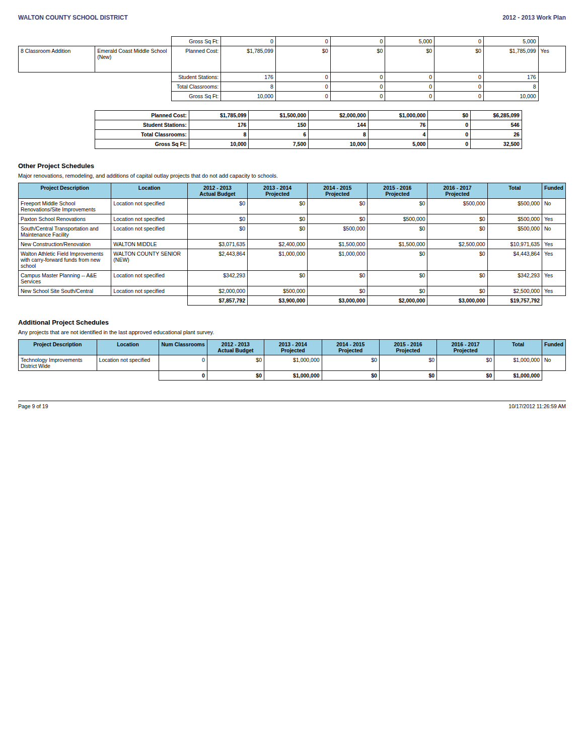WALTON COUNTY SCHOOL DISTRICT
2012 - 2013 Work Plan
| | | Gross Sq Ft: | 0 | 0 | 0 | 5,000 | 0 | 5,000 | |
| 8 Classroom Addition | Emerald Coast Middle School (New) | Planned Cost: | $1,785,099 | $0 | $0 | $0 | $0 | $1,785,099 | Yes |
| | | Student Stations: | 176 | 0 | 0 | 0 | 0 | 176 | |
| | | Total Classrooms: | 8 | 0 | 0 | 0 | 0 | 8 | |
| | | Gross Sq Ft: | 10,000 | 0 | 0 | 0 | 0 | 10,000 | |
| Planned Cost: | $1,785,099 | $1,500,000 | $2,000,000 | $1,000,000 | $0 | $6,285,099 |
| Student Stations: | 176 | 150 | 144 | 76 | 0 | 546 |
| Total Classrooms: | 8 | 6 | 8 | 4 | 0 | 26 |
| Gross Sq Ft: | 10,000 | 7,500 | 10,000 | 5,000 | 0 | 32,500 |
Other Project Schedules
Major renovations, remodeling, and additions of capital outlay projects that do not add capacity to schools.
| Project Description | Location | 2012 - 2013 Actual Budget | 2013 - 2014 Projected | 2014 - 2015 Projected | 2015 - 2016 Projected | 2016 - 2017 Projected | Total | Funded |
| --- | --- | --- | --- | --- | --- | --- | --- | --- |
| Freeport Middle School Renovations/Site Improvements | Location not specified | $0 | $0 | $0 | $0 | $500,000 | $500,000 | No |
| Paxton School Renovations | Location not specified | $0 | $0 | $0 | $500,000 | $0 | $500,000 | Yes |
| South/Central Transportation and Maintenance Facility | Location not specified | $0 | $0 | $500,000 | $0 | $0 | $500,000 | No |
| New Construction/Renovation | WALTON MIDDLE | $3,071,635 | $2,400,000 | $1,500,000 | $1,500,000 | $2,500,000 | $10,971,635 | Yes |
| Walton Athletic Field Improvements with carry-forward funds from new school | WALTON COUNTY SENIOR (NEW) | $2,443,864 | $1,000,000 | $1,000,000 | $0 | $0 | $4,443,864 | Yes |
| Campus Master Planning -- A&E Services | Location not specified | $342,293 | $0 | $0 | $0 | $0 | $342,293 | Yes |
| New School Site South/Central | Location not specified | $2,000,000 | $500,000 | $0 | $0 | $0 | $2,500,000 | Yes |
| | | $7,857,792 | $3,900,000 | $3,000,000 | $2,000,000 | $3,000,000 | $19,757,792 | |
Additional Project Schedules
Any projects that are not identified in the last approved educational plant survey.
| Project Description | Location | Num Classrooms | 2012 - 2013 Actual Budget | 2013 - 2014 Projected | 2014 - 2015 Projected | 2015 - 2016 Projected | 2016 - 2017 Projected | Total | Funded |
| --- | --- | --- | --- | --- | --- | --- | --- | --- | --- |
| Technology Improvements District Wide | Location not specified | 0 | $0 | $1,000,000 | $0 | $0 | $0 | $1,000,000 | No |
| | | 0 | $0 | $1,000,000 | $0 | $0 | $0 | $1,000,000 | |
Page 9 of 19
10/17/2012 11:26:59 AM